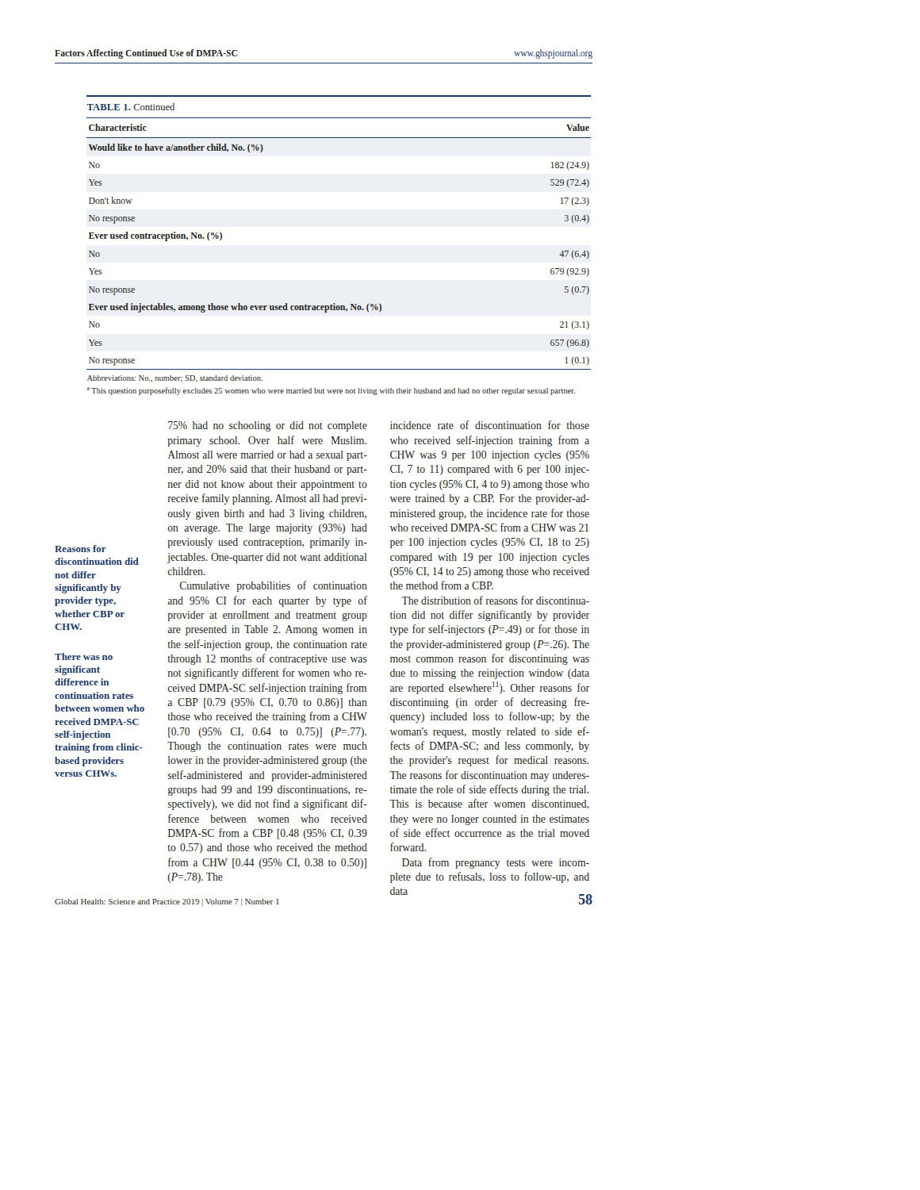Factors Affecting Continued Use of DMPA-SC
www.ghspjournal.org
TABLE 1. Continued
| Characteristic | Value |
| --- | --- |
| Would like to have a/another child, No. (%) | |
| No | 182 (24.9) |
| Yes | 529 (72.4) |
| Don't know | 17 (2.3) |
| No response | 3 (0.4) |
| Ever used contraception, No. (%) | |
| No | 47 (6.4) |
| Yes | 679 (92.9) |
| No response | 5 (0.7) |
| Ever used injectables, among those who ever used contraception, No. (%) | |
| No | 21 (3.1) |
| Yes | 657 (96.8) |
| No response | 1 (0.1) |
Abbreviations: No., number; SD, standard deviation.
a This question purposefully excludes 25 women who were married but were not living with their husband and had no other regular sexual partner.
Reasons for discontinuation did not differ significantly by provider type, whether CBP or CHW.
There was no significant difference in continuation rates between women who received DMPA-SC self-injection training from clinic-based providers versus CHWs.
75% had no schooling or did not complete primary school. Over half were Muslim. Almost all were married or had a sexual partner, and 20% said that their husband or partner did not know about their appointment to receive family planning. Almost all had previously given birth and had 3 living children, on average. The large majority (93%) had previously used contraception, primarily injectables. One-quarter did not want additional children.
Cumulative probabilities of continuation and 95% CI for each quarter by type of provider at enrollment and treatment group are presented in Table 2. Among women in the self-injection group, the continuation rate through 12 months of contraceptive use was not significantly different for women who received DMPA-SC self-injection training from a CBP [0.79 (95% CI, 0.70 to 0.86)] than those who received the training from a CHW [0.70 (95% CI, 0.64 to 0.75)] (P=.77). Though the continuation rates were much lower in the provider-administered group (the self-administered and provider-administered groups had 99 and 199 discontinuations, respectively), we did not find a significant difference between women who received DMPA-SC from a CBP [0.48 (95% CI, 0.39 to 0.57) and those who received the method from a CHW [0.44 (95% CI, 0.38 to 0.50)] (P=.78). The
incidence rate of discontinuation for those who received self-injection training from a CHW was 9 per 100 injection cycles (95% CI, 7 to 11) compared with 6 per 100 injection cycles (95% CI, 4 to 9) among those who were trained by a CBP. For the provider-administered group, the incidence rate for those who received DMPA-SC from a CHW was 21 per 100 injection cycles (95% CI, 18 to 25) compared with 19 per 100 injection cycles (95% CI, 14 to 25) among those who received the method from a CBP.
The distribution of reasons for discontinuation did not differ significantly by provider type for self-injectors (P=.49) or for those in the provider-administered group (P=.26). The most common reason for discontinuing was due to missing the reinjection window (data are reported elsewhere11). Other reasons for discontinuing (in order of decreasing frequency) included loss to follow-up; by the woman's request, mostly related to side effects of DMPA-SC; and less commonly, by the provider's request for medical reasons. The reasons for discontinuation may underestimate the role of side effects during the trial. This is because after women discontinued, they were no longer counted in the estimates of side effect occurrence as the trial moved forward.
Data from pregnancy tests were incomplete due to refusals, loss to follow-up, and data
Global Health: Science and Practice 2019 | Volume 7 | Number 1
58